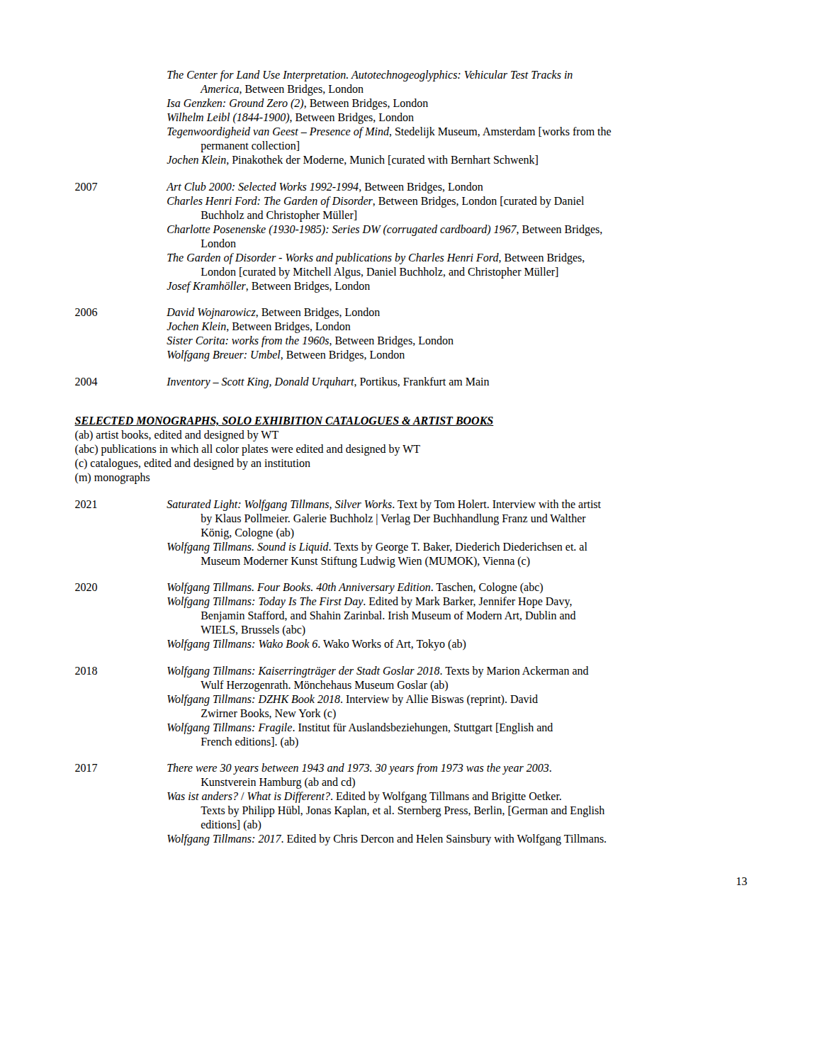The Center for Land Use Interpretation. Autotechnogeoglyphics: Vehicular Test Tracks in America, Between Bridges, London
Isa Genzken: Ground Zero (2), Between Bridges, London
Wilhelm Leibl (1844-1900), Between Bridges, London
Tegenwoordigheid van Geest – Presence of Mind, Stedelijk Museum, Amsterdam [works from thepermanent collection]
Jochen Klein, Pinakothek der Moderne, Munich [curated with Bernhart Schwenk]
2007
Art Club 2000: Selected Works 1992-1994, Between Bridges, London
Charles Henri Ford: The Garden of Disorder, Between Bridges, London [curated by DanielBuchholz and Christopher Müller]
Charlotte Posenenske (1930-1985): Series DW (corrugated cardboard) 1967, Between Bridges,London
The Garden of Disorder - Works and publications by Charles Henri Ford, Between Bridges,London [curated by Mitchell Algus, Daniel Buchholz, and Christopher Müller]
Josef Kramhöller, Between Bridges, London
2006
David Wojnarowicz, Between Bridges, London
Jochen Klein, Between Bridges, London
Sister Corita: works from the 1960s, Between Bridges, London
Wolfgang Breuer: Umbel, Between Bridges, London
2004
Inventory – Scott King, Donald Urquhart, Portikus, Frankfurt am Main
SELECTED MONOGRAPHS, SOLO EXHIBITION CATALOGUES & ARTIST BOOKS
(ab) artist books, edited and designed by WT
(abc) publications in which all color plates were edited and designed by WT
(c) catalogues, edited and designed by an institution
(m) monographs
2021
Saturated Light: Wolfgang Tillmans, Silver Works. Text by Tom Holert. Interview with the artistby Klaus Pollmeier. Galerie Buchholz | Verlag Der Buchhandlung Franz und Walther König, Cologne (ab)
Wolfgang Tillmans. Sound is Liquid. Texts by George T. Baker, Diederich Diederichsen et. alMuseum Moderner Kunst Stiftung Ludwig Wien (MUMOK), Vienna (c)
2020
Wolfgang Tillmans. Four Books. 40th Anniversary Edition. Taschen, Cologne (abc)
Wolfgang Tillmans: Today Is The First Day. Edited by Mark Barker, Jennifer Hope Davy,Benjamin Stafford, and Shahin Zarinbal. Irish Museum of Modern Art, Dublin and WIELS, Brussels (abc)
Wolfgang Tillmans: Wako Book 6. Wako Works of Art, Tokyo (ab)
2018
Wolfgang Tillmans: Kaiserringträger der Stadt Goslar 2018. Texts by Marion Ackerman andWulf Herzogenrath. Mönchehaus Museum Goslar (ab)
Wolfgang Tillmans: DZHK Book 2018. Interview by Allie Biswas (reprint). DavidZwirner Books, New York (c)
Wolfgang Tillmans: Fragile. Institut für Auslandsbeziehungen, Stuttgart [English andFrench editions]. (ab)
2017
There were 30 years between 1943 and 1973. 30 years from 1973 was the year 2003.Kunstverein Hamburg (ab and cd)
Was ist anders? / What is Different?. Edited by Wolfgang Tillmans and Brigitte Oetker.Texts by Philipp Hübl, Jonas Kaplan, et al. Sternberg Press, Berlin, [German and English editions] (ab)
Wolfgang Tillmans: 2017. Edited by Chris Dercon and Helen Sainsbury with Wolfgang Tillmans.
13